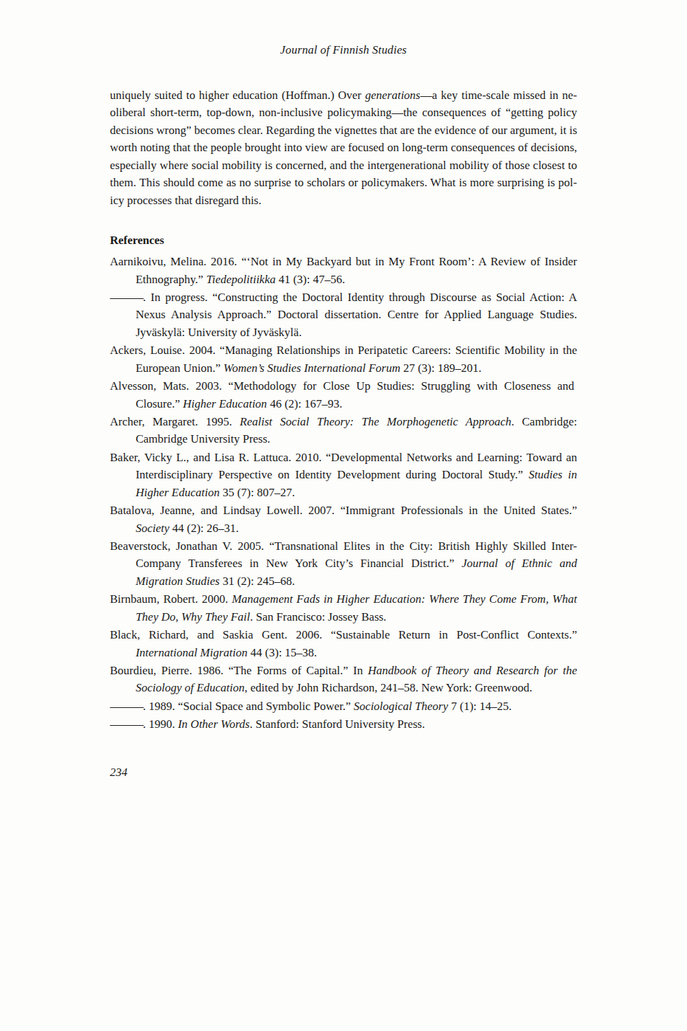Journal of Finnish Studies
uniquely suited to higher education (Hoffman.) Over generations—a key time-scale missed in neoliberal short-term, top-down, non-inclusive policymaking—the consequences of “getting policy decisions wrong” becomes clear. Regarding the vignettes that are the evidence of our argument, it is worth noting that the people brought into view are focused on long-term consequences of decisions, especially where social mobility is concerned, and the intergenerational mobility of those closest to them. This should come as no surprise to scholars or policymakers. What is more surprising is policy processes that disregard this.
References
Aarnikoivu, Melina. 2016. “‘Not in My Backyard but in My Front Room’: A Review of Insider Ethnography.” Tiedepolitiikka 41 (3): 47–56.
———. In progress. “Constructing the Doctoral Identity through Discourse as Social Action: A Nexus Analysis Approach.” Doctoral dissertation. Centre for Applied Language Studies. Jyväskylä: University of Jyväskylä.
Ackers, Louise. 2004. “Managing Relationships in Peripatetic Careers: Scientific Mobility in the European Union.” Women’s Studies International Forum 27 (3): 189–201.
Alvesson, Mats. 2003. “Methodology for Close Up Studies: Struggling with Closeness and Closure.” Higher Education 46 (2): 167–93.
Archer, Margaret. 1995. Realist Social Theory: The Morphogenetic Approach. Cambridge: Cambridge University Press.
Baker, Vicky L., and Lisa R. Lattuca. 2010. “Developmental Networks and Learning: Toward an Interdisciplinary Perspective on Identity Development during Doctoral Study.” Studies in Higher Education 35 (7): 807–27.
Batalova, Jeanne, and Lindsay Lowell. 2007. “Immigrant Professionals in the United States.” Society 44 (2): 26–31.
Beaverstock, Jonathan V. 2005. “Transnational Elites in the City: British Highly Skilled Inter-Company Transferees in New York City’s Financial District.” Journal of Ethnic and Migration Studies 31 (2): 245–68.
Birnbaum, Robert. 2000. Management Fads in Higher Education: Where They Come From, What They Do, Why They Fail. San Francisco: Jossey Bass.
Black, Richard, and Saskia Gent. 2006. “Sustainable Return in Post-Conflict Contexts.” International Migration 44 (3): 15–38.
Bourdieu, Pierre. 1986. “The Forms of Capital.” In Handbook of Theory and Research for the Sociology of Education, edited by John Richardson, 241–58. New York: Greenwood.
———. 1989. “Social Space and Symbolic Power.” Sociological Theory 7 (1): 14–25.
———. 1990. In Other Words. Stanford: Stanford University Press.
234